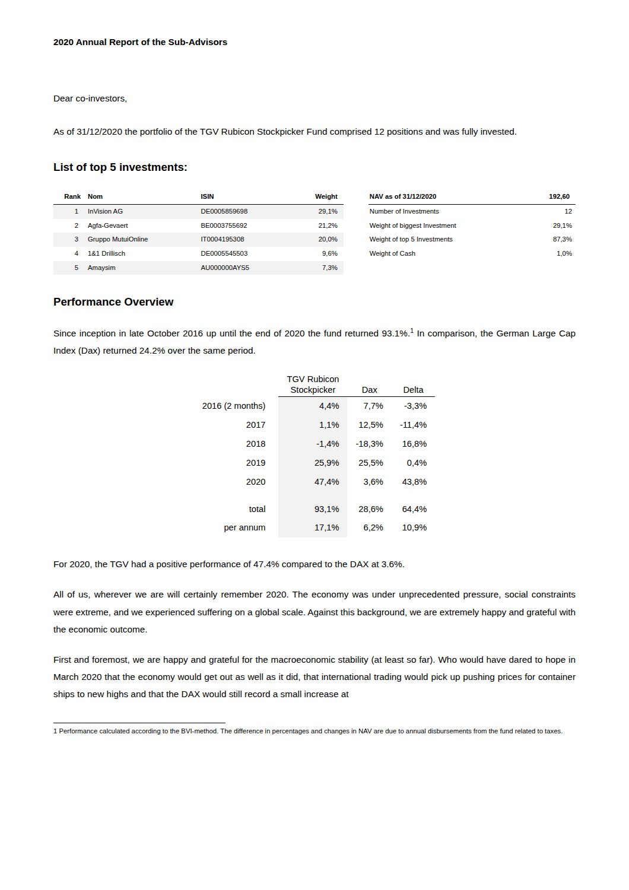2020 Annual Report of the Sub-Advisors
Dear co-investors,
As of 31/12/2020 the portfolio of the TGV Rubicon Stockpicker Fund comprised 12 positions and was fully invested.
List of top 5 investments:
| Rank | Nom | ISIN | Weight | | NAV as of 31/12/2020 | 192,60 |
| --- | --- | --- | --- | --- | --- | --- |
| 1 | InVision AG | DE0005859698 | 29,1% | | Number of Investments | 12 |
| 2 | Agfa-Gevaert | BE0003755692 | 21,2% | | Weight of biggest Investment | 29,1% |
| 3 | Gruppo MutuiOnline | IT0004195308 | 20,0% | | Weight of top 5 Investments | 87,3% |
| 4 | 1&1 Drillisch | DE0005545503 | 9,6% | | Weight of Cash | 1,0% |
| 5 | Amaysim | AU000000AYS5 | 7,3% | | | |
Performance Overview
Since inception in late October 2016 up until the end of 2020 the fund returned 93.1%.1 In comparison, the German Large Cap Index (Dax) returned 24.2% over the same period.
| | TGV Rubicon Stockpicker | Dax | Delta |
| --- | --- | --- | --- |
| 2016 (2 months) | 4,4% | 7,7% | -3,3% |
| 2017 | 1,1% | 12,5% | -11,4% |
| 2018 | -1,4% | -18,3% | 16,8% |
| 2019 | 25,9% | 25,5% | 0,4% |
| 2020 | 47,4% | 3,6% | 43,8% |
| total | 93,1% | 28,6% | 64,4% |
| per annum | 17,1% | 6,2% | 10,9% |
For 2020, the TGV had a positive performance of 47.4% compared to the DAX at 3.6%.
All of us, wherever we are will certainly remember 2020. The economy was under unprecedented pressure, social constraints were extreme, and we experienced suffering on a global scale. Against this background, we are extremely happy and grateful with the economic outcome.
First and foremost, we are happy and grateful for the macroeconomic stability (at least so far). Who would have dared to hope in March 2020 that the economy would get out as well as it did, that international trading would pick up pushing prices for container ships to new highs and that the DAX would still record a small increase at
1 Performance calculated according to the BVI-method. The difference in percentages and changes in NAV are due to annual disbursements from the fund related to taxes.